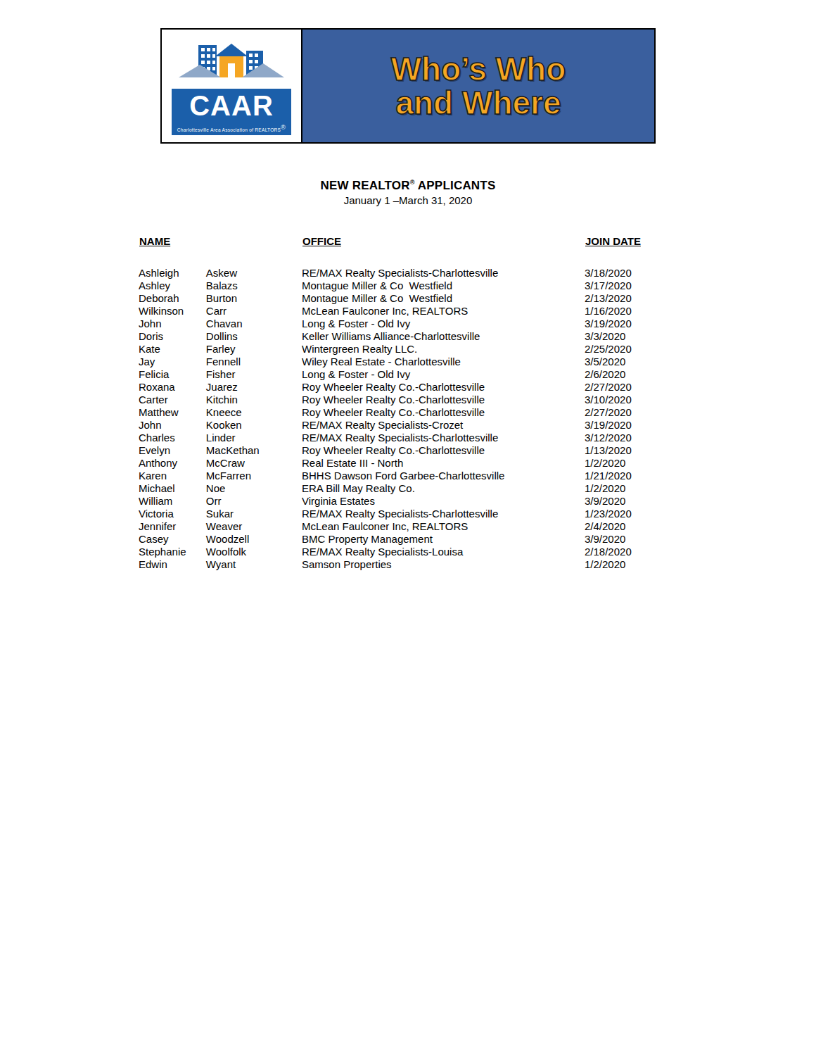CAAR
Charlottesville Area Association of REALTORS®
Who’s Who and Where
NEW REALTOR® APPLICANTS
January 1 –March 31, 2020
| NAME | OFFICE | JOIN DATE |
| --- | --- | --- |
| Ashleigh | Askew | RE/MAX Realty Specialists-Charlottesville | 3/18/2020 |
| Ashley | Balazs | Montague Miller & Co Westfield | 3/17/2020 |
| Deborah | Burton | Montague Miller & Co Westfield | 2/13/2020 |
| Wilkinson | Carr | McLean Faulconer Inc, REALTORS | 1/16/2020 |
| John | Chavan | Long & Foster - Old Ivy | 3/19/2020 |
| Doris | Dollins | Keller Williams Alliance-Charlottesville | 3/3/2020 |
| Kate | Farley | Wintergreen Realty LLC. | 2/25/2020 |
| Jay | Fennell | Wiley Real Estate - Charlottesville | 3/5/2020 |
| Felicia | Fisher | Long & Foster - Old Ivy | 2/6/2020 |
| Roxana | Juarez | Roy Wheeler Realty Co.-Charlottesville | 2/27/2020 |
| Carter | Kitchin | Roy Wheeler Realty Co.-Charlottesville | 3/10/2020 |
| Matthew | Kneece | Roy Wheeler Realty Co.-Charlottesville | 2/27/2020 |
| John | Kooken | RE/MAX Realty Specialists-Crozet | 3/19/2020 |
| Charles | Linder | RE/MAX Realty Specialists-Charlottesville | 3/12/2020 |
| Evelyn | MacKethan | Roy Wheeler Realty Co.-Charlottesville | 1/13/2020 |
| Anthony | McCraw | Real Estate III - North | 1/2/2020 |
| Karen | McFarren | BHHS Dawson Ford Garbee-Charlottesville | 1/21/2020 |
| Michael | Noe | ERA Bill May Realty Co. | 1/2/2020 |
| William | Orr | Virginia Estates | 3/9/2020 |
| Victoria | Sukar | RE/MAX Realty Specialists-Charlottesville | 1/23/2020 |
| Jennifer | Weaver | McLean Faulconer Inc, REALTORS | 2/4/2020 |
| Casey | Woodzell | BMC Property Management | 3/9/2020 |
| Stephanie | Woolfolk | RE/MAX Realty Specialists-Louisa | 2/18/2020 |
| Edwin | Wyant | Samson Properties | 1/2/2020 |